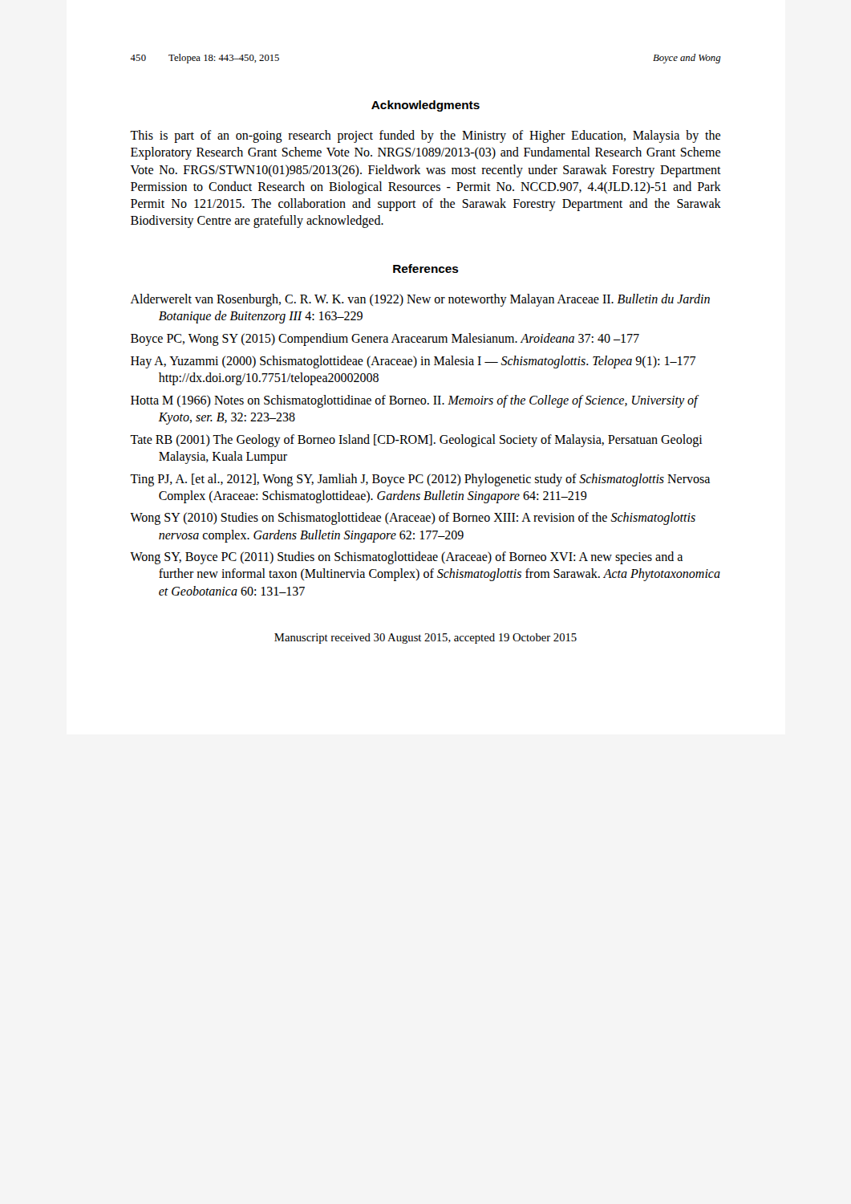450 Telopea 18: 443–450, 2015 Boyce and Wong
Acknowledgments
This is part of an on-going research project funded by the Ministry of Higher Education, Malaysia by the Exploratory Research Grant Scheme Vote No. NRGS/1089/2013-(03) and Fundamental Research Grant Scheme Vote No. FRGS/STWN10(01)985/2013(26). Fieldwork was most recently under Sarawak Forestry Department Permission to Conduct Research on Biological Resources - Permit No. NCCD.907, 4.4(JLD.12)-51 and Park Permit No 121/2015. The collaboration and support of the Sarawak Forestry Department and the Sarawak Biodiversity Centre are gratefully acknowledged.
References
Alderwerelt van Rosenburgh, C. R. W. K. van (1922) New or noteworthy Malayan Araceae II. Bulletin du Jardin Botanique de Buitenzorg III 4: 163–229
Boyce PC, Wong SY (2015) Compendium Genera Aracearum Malesianum. Aroideana 37: 40 –177
Hay A, Yuzammi (2000) Schismatoglottideae (Araceae) in Malesia I — Schismatoglottis. Telopea 9(1): 1–177 http://dx.doi.org/10.7751/telopea20002008
Hotta M (1966) Notes on Schismatoglottidinae of Borneo. II. Memoirs of the College of Science, University of Kyoto, ser. B, 32: 223–238
Tate RB (2001) The Geology of Borneo Island [CD-ROM]. Geological Society of Malaysia, Persatuan Geologi Malaysia, Kuala Lumpur
Ting PJ, A. [et al., 2012], Wong SY, Jamliah J, Boyce PC (2012) Phylogenetic study of Schismatoglottis Nervosa Complex (Araceae: Schismatoglottideae). Gardens Bulletin Singapore 64: 211–219
Wong SY (2010) Studies on Schismatoglottideae (Araceae) of Borneo XIII: A revision of the Schismatoglottis nervosa complex. Gardens Bulletin Singapore 62: 177–209
Wong SY, Boyce PC (2011) Studies on Schismatoglottideae (Araceae) of Borneo XVI: A new species and a further new informal taxon (Multinervia Complex) of Schismatoglottis from Sarawak. Acta Phytotaxonomica et Geobotanica 60: 131–137
Manuscript received 30 August 2015, accepted 19 October 2015